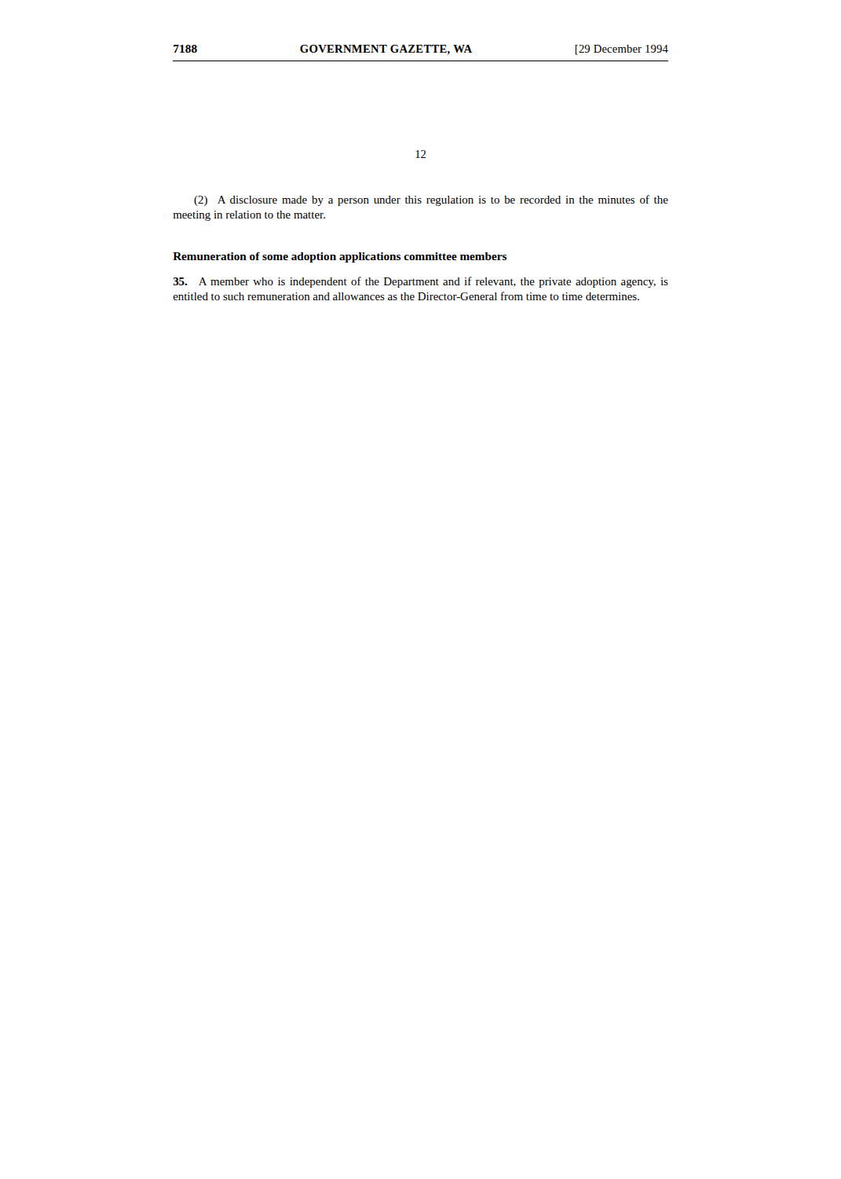7188 Government Gazette, WA [29 December 1994
12
(2) A disclosure made by a person under this regulation is to be recorded in the minutes of the meeting in relation to the matter.
Remuneration of some adoption applications committee members
35. A member who is independent of the Department and if relevant, the private adoption agency, is entitled to such remuneration and allowances as the Director-General from time to time determines.